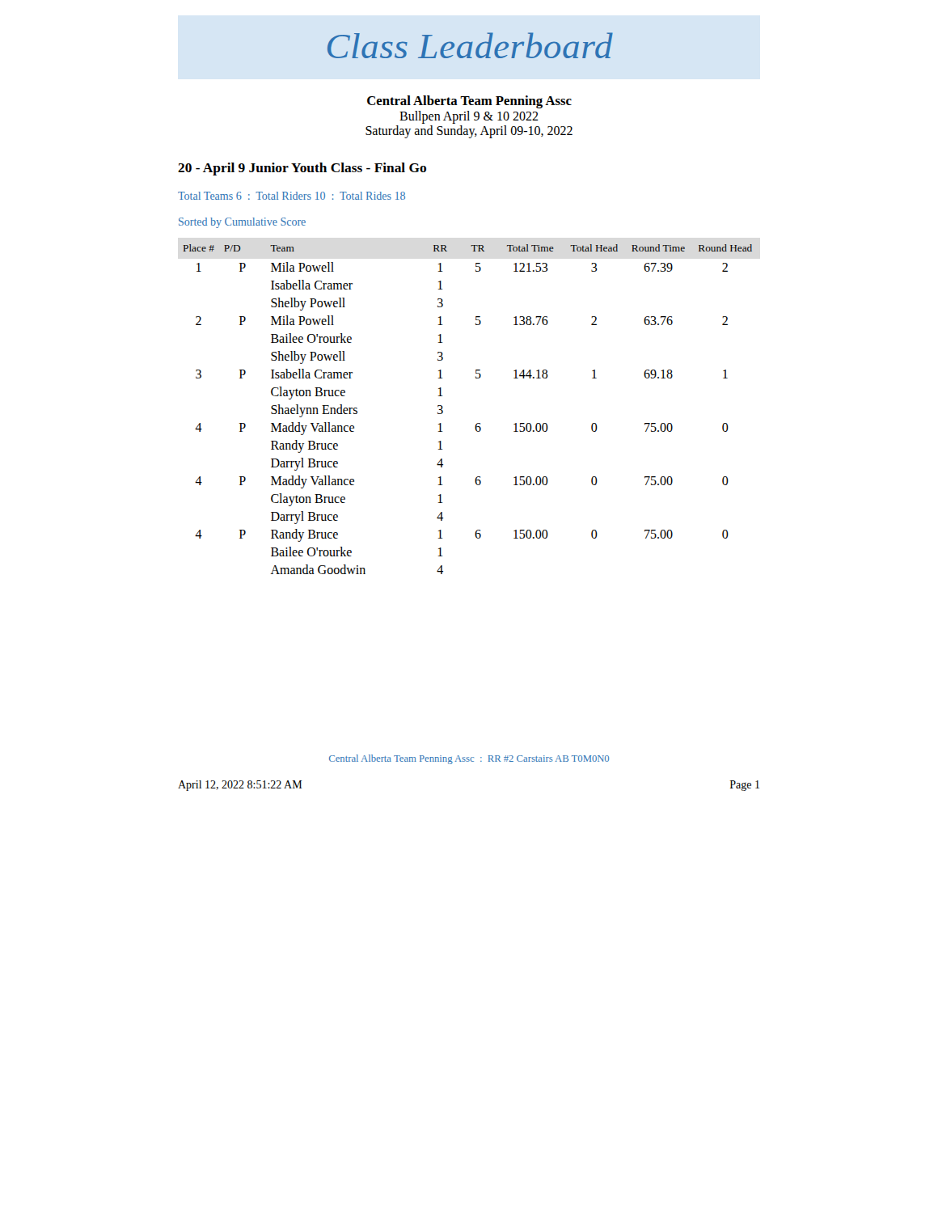Class Leaderboard
Central Alberta Team Penning Assc
Bullpen April 9 & 10 2022
Saturday and Sunday, April 09-10, 2022
20 - April 9 Junior Youth Class - Final Go
Total Teams 6 : Total Riders 10 : Total Rides 18
Sorted by Cumulative Score
| Place # | P/D | Team | RR | TR | Total Time | Total Head | Round Time | Round Head |
| --- | --- | --- | --- | --- | --- | --- | --- | --- |
| 1 | P | Mila Powell | 1 | 5 | 121.53 | 3 | 67.39 | 2 |
| | | Isabella Cramer | 1 | | | | | |
| | | Shelby Powell | 3 | | | | | |
| 2 | P | Mila Powell | 1 | 5 | 138.76 | 2 | 63.76 | 2 |
| | | Bailee O'rourke | 1 | | | | | |
| | | Shelby Powell | 3 | | | | | |
| 3 | P | Isabella Cramer | 1 | 5 | 144.18 | 1 | 69.18 | 1 |
| | | Clayton Bruce | 1 | | | | | |
| | | Shaelynn Enders | 3 | | | | | |
| 4 | P | Maddy Vallance | 1 | 6 | 150.00 | 0 | 75.00 | 0 |
| | | Randy Bruce | 1 | | | | | |
| | | Darryl Bruce | 4 | | | | | |
| 4 | P | Maddy Vallance | 1 | 6 | 150.00 | 0 | 75.00 | 0 |
| | | Clayton Bruce | 1 | | | | | |
| | | Darryl Bruce | 4 | | | | | |
| 4 | P | Randy Bruce | 1 | 6 | 150.00 | 0 | 75.00 | 0 |
| | | Bailee O'rourke | 1 | | | | | |
| | | Amanda Goodwin | 4 | | | | | |
Central Alberta Team Penning Assc : RR #2 Carstairs AB T0M0N0
April 12, 2022 8:51:22 AM Page 1